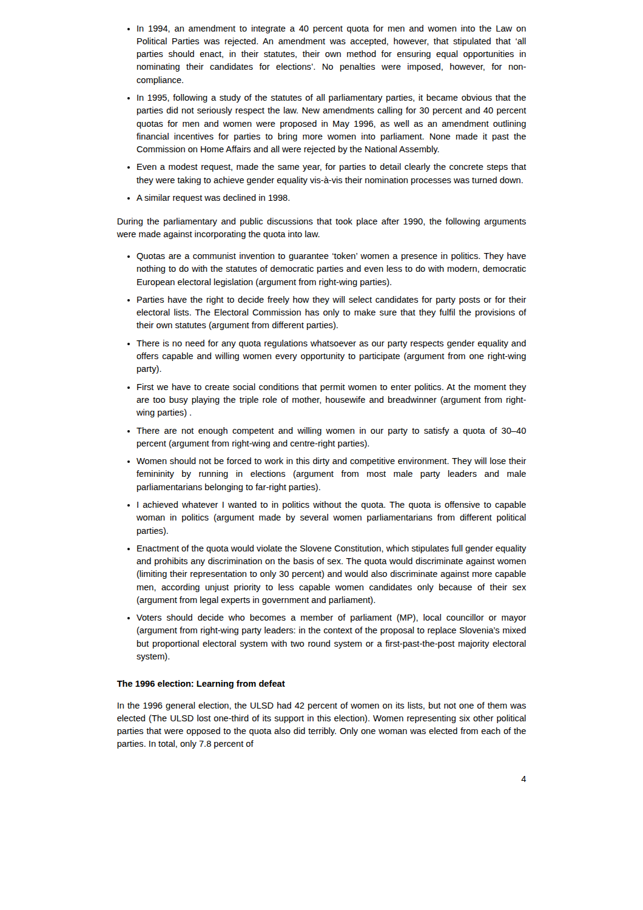In 1994, an amendment to integrate a 40 percent quota for men and women into the Law on Political Parties was rejected. An amendment was accepted, however, that stipulated that ‘all parties should enact, in their statutes, their own method for ensuring equal opportunities in nominating their candidates for elections’. No penalties were imposed, however, for non-compliance.
In 1995, following a study of the statutes of all parliamentary parties, it became obvious that the parties did not seriously respect the law. New amendments calling for 30 percent and 40 percent quotas for men and women were proposed in May 1996, as well as an amendment outlining financial incentives for parties to bring more women into parliament. None made it past the Commission on Home Affairs and all were rejected by the National Assembly.
Even a modest request, made the same year, for parties to detail clearly the concrete steps that they were taking to achieve gender equality vis-à-vis their nomination processes was turned down.
A similar request was declined in 1998.
During the parliamentary and public discussions that took place after 1990, the following arguments were made against incorporating the quota into law.
Quotas are a communist invention to guarantee ‘token’ women a presence in politics. They have nothing to do with the statutes of democratic parties and even less to do with modern, democratic European electoral legislation (argument from right-wing parties).
Parties have the right to decide freely how they will select candidates for party posts or for their electoral lists. The Electoral Commission has only to make sure that they fulfil the provisions of their own statutes (argument from different parties).
There is no need for any quota regulations whatsoever as our party respects gender equality and offers capable and willing women every opportunity to participate (argument from one right-wing party).
First we have to create social conditions that permit women to enter politics. At the moment they are too busy playing the triple role of mother, housewife and breadwinner (argument from right-wing parties) .
There are not enough competent and willing women in our party to satisfy a quota of 30–40 percent (argument from right-wing and centre-right parties).
Women should not be forced to work in this dirty and competitive environment. They will lose their femininity by running in elections (argument from most male party leaders and male parliamentarians belonging to far-right parties).
I achieved whatever I wanted to in politics without the quota. The quota is offensive to capable woman in politics (argument made by several women parliamentarians from different political parties).
Enactment of the quota would violate the Slovene Constitution, which stipulates full gender equality and prohibits any discrimination on the basis of sex. The quota would discriminate against women (limiting their representation to only 30 percent) and would also discriminate against more capable men, according unjust priority to less capable women candidates only because of their sex (argument from legal experts in government and parliament).
Voters should decide who becomes a member of parliament (MP), local councillor or mayor (argument from right-wing party leaders: in the context of the proposal to replace Slovenia’s mixed but proportional electoral system with two round system or a first-past-the-post majority electoral system).
The 1996 election: Learning from defeat
In the 1996 general election, the ULSD had 42 percent of women on its lists, but not one of them was elected (The ULSD lost one-third of its support in this election). Women representing six other political parties that were opposed to the quota also did terribly. Only one woman was elected from each of the parties. In total, only 7.8 percent of
4